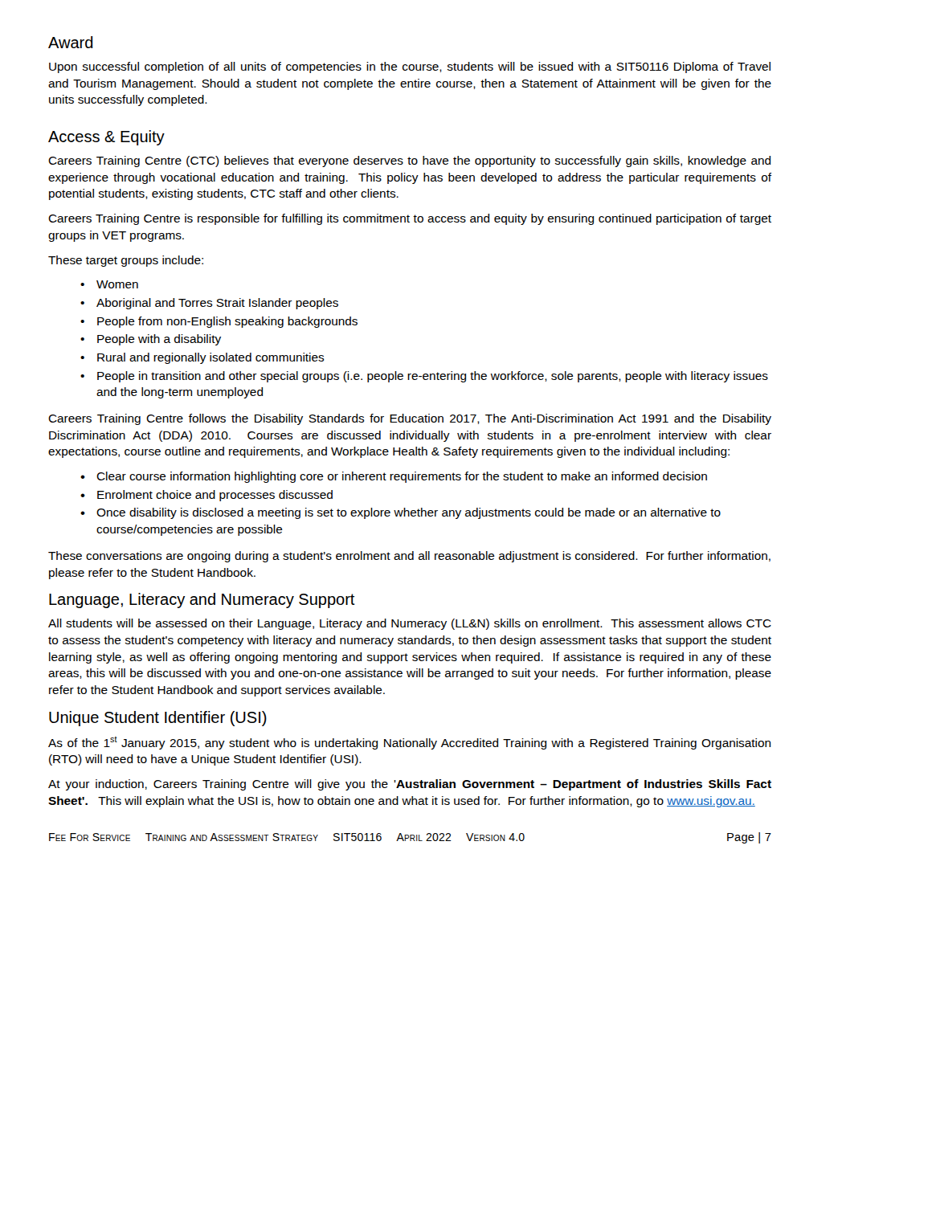Award
Upon successful completion of all units of competencies in the course, students will be issued with a SIT50116 Diploma of Travel and Tourism Management. Should a student not complete the entire course, then a Statement of Attainment will be given for the units successfully completed.
Access & Equity
Careers Training Centre (CTC) believes that everyone deserves to have the opportunity to successfully gain skills, knowledge and experience through vocational education and training. This policy has been developed to address the particular requirements of potential students, existing students, CTC staff and other clients.
Careers Training Centre is responsible for fulfilling its commitment to access and equity by ensuring continued participation of target groups in VET programs.
These target groups include:
Women
Aboriginal and Torres Strait Islander peoples
People from non-English speaking backgrounds
People with a disability
Rural and regionally isolated communities
People in transition and other special groups (i.e. people re-entering the workforce, sole parents, people with literacy issues and the long-term unemployed
Careers Training Centre follows the Disability Standards for Education 2017, The Anti-Discrimination Act 1991 and the Disability Discrimination Act (DDA) 2010. Courses are discussed individually with students in a pre-enrolment interview with clear expectations, course outline and requirements, and Workplace Health & Safety requirements given to the individual including:
Clear course information highlighting core or inherent requirements for the student to make an informed decision
Enrolment choice and processes discussed
Once disability is disclosed a meeting is set to explore whether any adjustments could be made or an alternative to course/competencies are possible
These conversations are ongoing during a student's enrolment and all reasonable adjustment is considered. For further information, please refer to the Student Handbook.
Language, Literacy and Numeracy Support
All students will be assessed on their Language, Literacy and Numeracy (LL&N) skills on enrollment. This assessment allows CTC to assess the student's competency with literacy and numeracy standards, to then design assessment tasks that support the student learning style, as well as offering ongoing mentoring and support services when required. If assistance is required in any of these areas, this will be discussed with you and one-on-one assistance will be arranged to suit your needs. For further information, please refer to the Student Handbook and support services available.
Unique Student Identifier (USI)
As of the 1st January 2015, any student who is undertaking Nationally Accredited Training with a Registered Training Organisation (RTO) will need to have a Unique Student Identifier (USI).
At your induction, Careers Training Centre will give you the 'Australian Government – Department of Industries Skills Fact Sheet'. This will explain what the USI is, how to obtain one and what it is used for. For further information, go to www.usi.gov.au.
Fee For Service Training and Assessment Strategy SIT50116 April 2022 Version 4.0 Page | 7